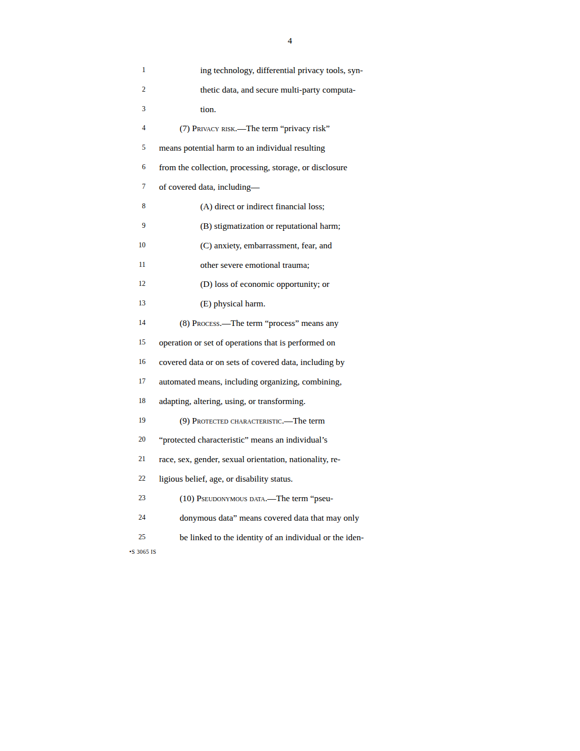4
ing technology, differential privacy tools, syn-
thetic data, and secure multi-party computa-
tion.
(7) Privacy risk.—The term “privacy risk”
means potential harm to an individual resulting
from the collection, processing, storage, or disclosure
of covered data, including—
(A) direct or indirect financial loss;
(B) stigmatization or reputational harm;
(C) anxiety, embarrassment, fear, and
other severe emotional trauma;
(D) loss of economic opportunity; or
(E) physical harm.
(8) Process.—The term “process” means any
operation or set of operations that is performed on
covered data or on sets of covered data, including by
automated means, including organizing, combining,
adapting, altering, using, or transforming.
(9) Protected characteristic.—The term
“protected characteristic” means an individual’s
race, sex, gender, sexual orientation, nationality, re-
ligious belief, age, or disability status.
(10) Pseudonymous data.—The term “pseu-
donymous data” means covered data that may only
be linked to the identity of an individual or the iden-
•S 3065 IS